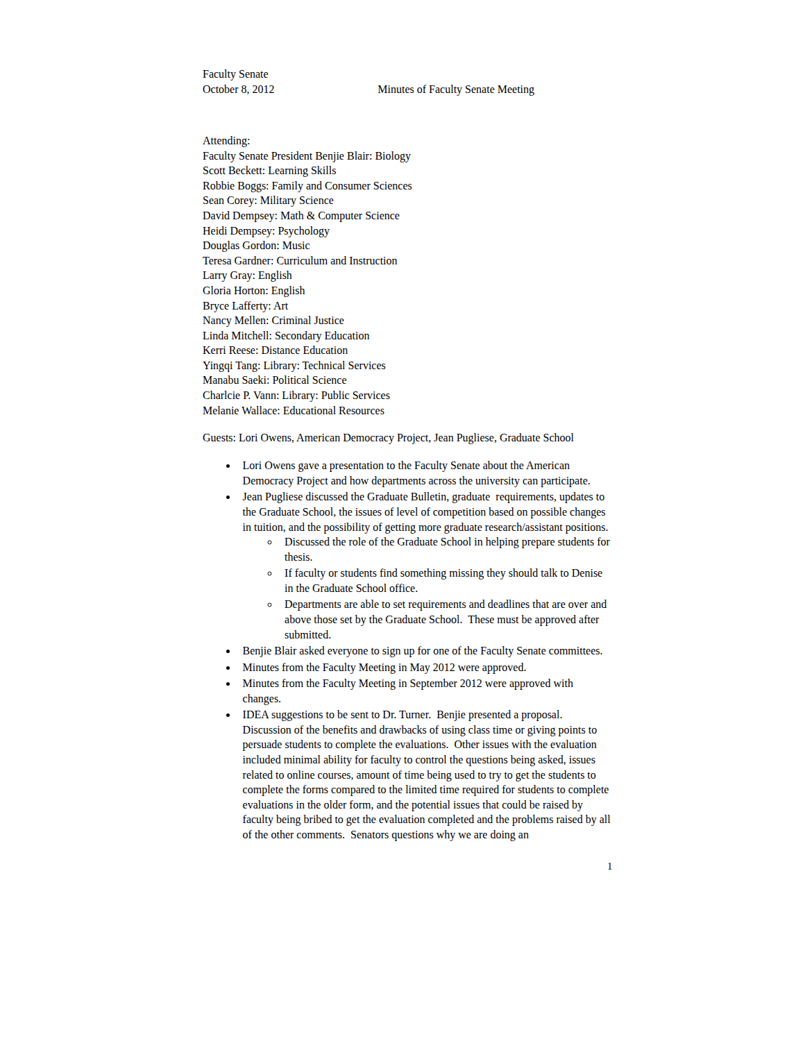Faculty Senate
October 8, 2012 Minutes of Faculty Senate Meeting
Attending:
Faculty Senate President Benjie Blair: Biology
Scott Beckett: Learning Skills
Robbie Boggs: Family and Consumer Sciences
Sean Corey: Military Science
David Dempsey: Math & Computer Science
Heidi Dempsey: Psychology
Douglas Gordon: Music
Teresa Gardner: Curriculum and Instruction
Larry Gray: English
Gloria Horton: English
Bryce Lafferty: Art
Nancy Mellen: Criminal Justice
Linda Mitchell: Secondary Education
Kerri Reese: Distance Education
Yingqi Tang: Library: Technical Services
Manabu Saeki: Political Science
Charlcie P. Vann: Library: Public Services
Melanie Wallace: Educational Resources
Guests: Lori Owens, American Democracy Project, Jean Pugliese, Graduate School
Lori Owens gave a presentation to the Faculty Senate about the American Democracy Project and how departments across the university can participate.
Jean Pugliese discussed the Graduate Bulletin, graduate requirements, updates to the Graduate School, the issues of level of competition based on possible changes in tuition, and the possibility of getting more graduate research/assistant positions.
Discussed the role of the Graduate School in helping prepare students for thesis.
If faculty or students find something missing they should talk to Denise in the Graduate School office.
Departments are able to set requirements and deadlines that are over and above those set by the Graduate School. These must be approved after submitted.
Benjie Blair asked everyone to sign up for one of the Faculty Senate committees.
Minutes from the Faculty Meeting in May 2012 were approved.
Minutes from the Faculty Meeting in September 2012 were approved with changes.
IDEA suggestions to be sent to Dr. Turner. Benjie presented a proposal. Discussion of the benefits and drawbacks of using class time or giving points to persuade students to complete the evaluations. Other issues with the evaluation included minimal ability for faculty to control the questions being asked, issues related to online courses, amount of time being used to try to get the students to complete the forms compared to the limited time required for students to complete evaluations in the older form, and the potential issues that could be raised by faculty being bribed to get the evaluation completed and the problems raised by all of the other comments. Senators questions why we are doing an
1